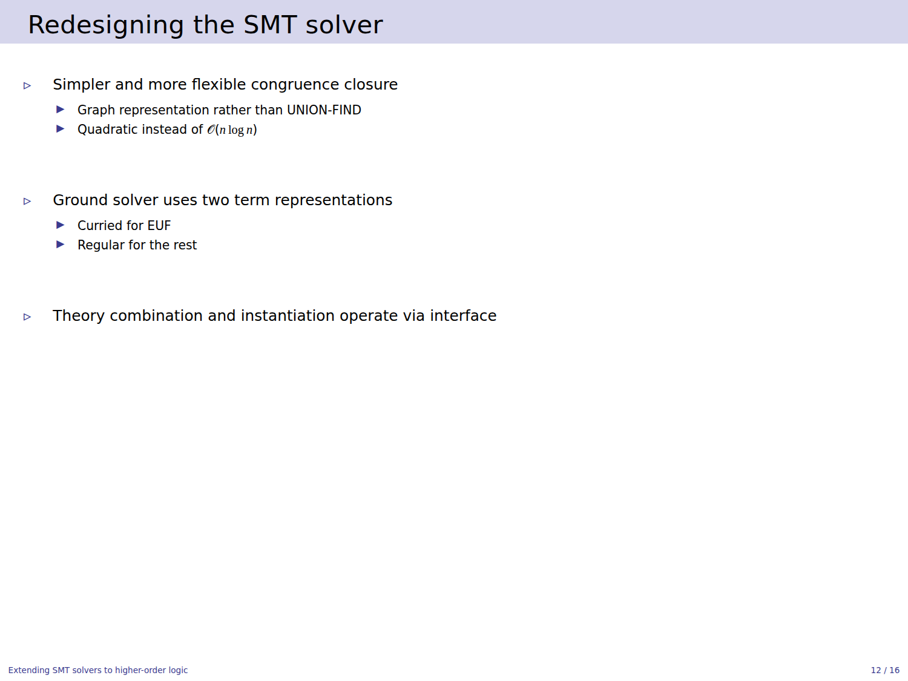Redesigning the SMT solver
Simpler and more flexible congruence closure
Graph representation rather than UNION-FIND
Quadratic instead of 𝒪(n log n)
Ground solver uses two term representations
Curried for EUF
Regular for the rest
Theory combination and instantiation operate via interface
Extending SMT solvers to higher-order logic
12 / 16